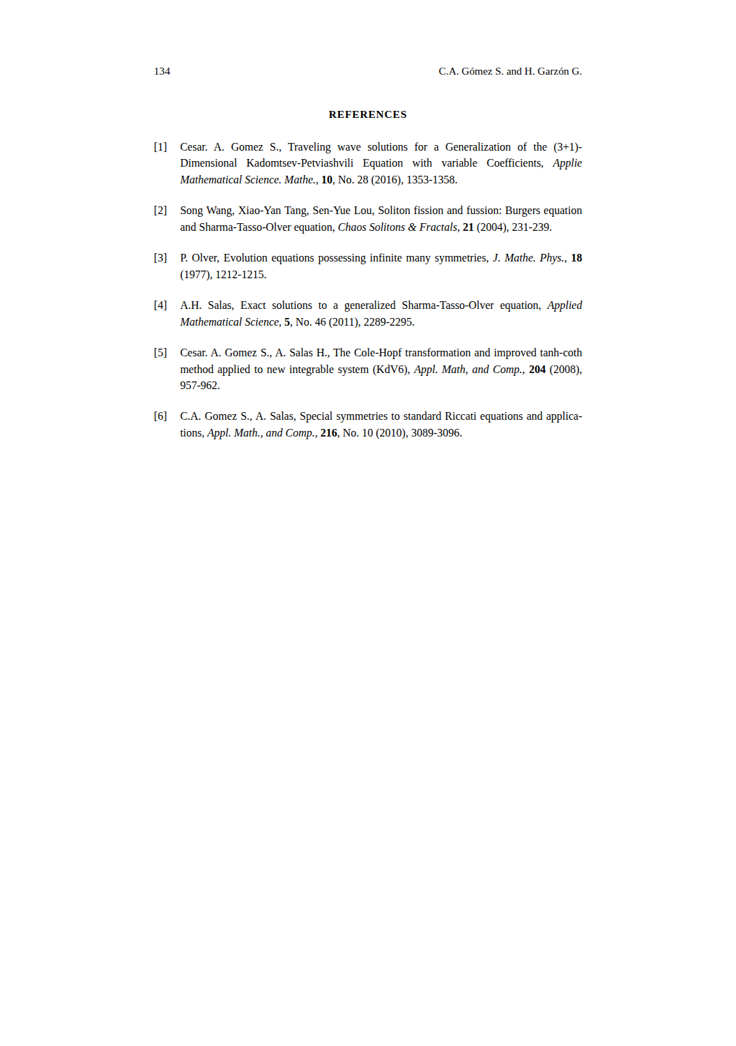134 C.A. Gómez S. and H. Garzón G.
References
[1] Cesar. A. Gomez S., Traveling wave solutions for a Generalization of the (3+1)-Dimensional Kadomtsev-Petviashvili Equation with variable Coefficients, Applie Mathematical Science. Mathe., 10, No. 28 (2016), 1353-1358.
[2] Song Wang, Xiao-Yan Tang, Sen-Yue Lou, Soliton fission and fussion: Burgers equation and Sharma-Tasso-Olver equation, Chaos Solitons & Fractals, 21 (2004), 231-239.
[3] P. Olver, Evolution equations possessing infinite many symmetries, J. Mathe. Phys., 18 (1977), 1212-1215.
[4] A.H. Salas, Exact solutions to a generalized Sharma-Tasso-Olver equation, Applied Mathematical Science, 5, No. 46 (2011), 2289-2295.
[5] Cesar. A. Gomez S., A. Salas H., The Cole-Hopf transformation and improved tanh-coth method applied to new integrable system (KdV6), Appl. Math, and Comp., 204 (2008), 957-962.
[6] C.A. Gomez S., A. Salas, Special symmetries to standard Riccati equations and applications, Appl. Math., and Comp., 216, No. 10 (2010), 3089-3096.